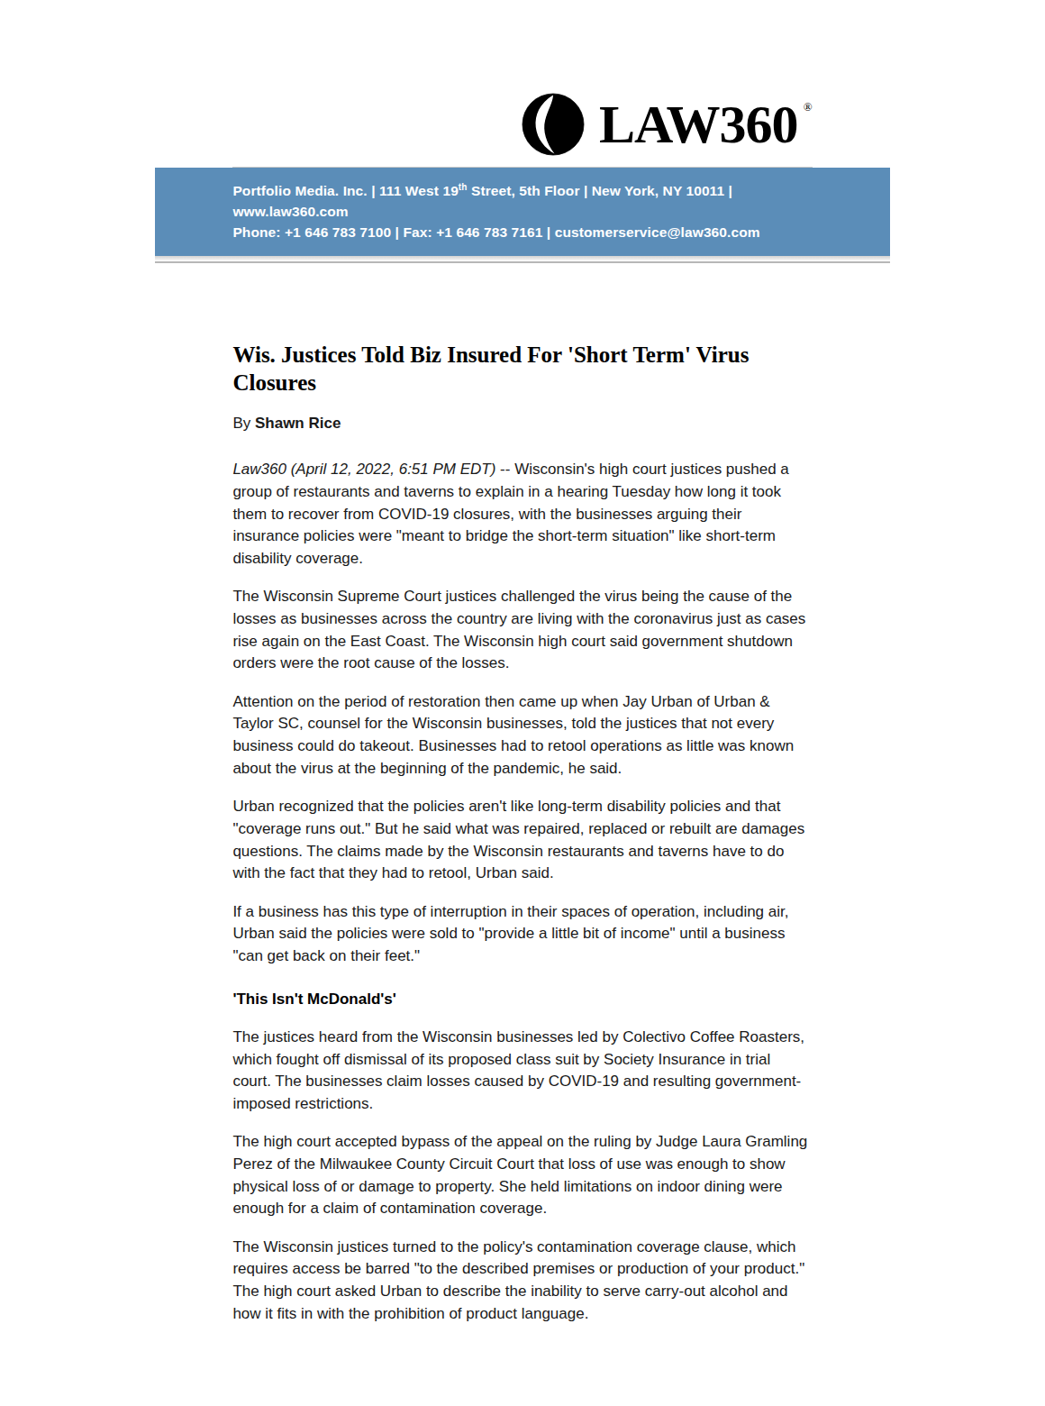LAW360®
Portfolio Media. Inc. | 111 West 19th Street, 5th Floor | New York, NY 10011 | www.law360.com
Phone: +1 646 783 7100 | Fax: +1 646 783 7161 | customerservice@law360.com
Wis. Justices Told Biz Insured For 'Short Term' Virus Closures
By Shawn Rice
Law360 (April 12, 2022, 6:51 PM EDT) -- Wisconsin's high court justices pushed a group of restaurants and taverns to explain in a hearing Tuesday how long it took them to recover from COVID-19 closures, with the businesses arguing their insurance policies were "meant to bridge the short-term situation" like short-term disability coverage.
The Wisconsin Supreme Court justices challenged the virus being the cause of the losses as businesses across the country are living with the coronavirus just as cases rise again on the East Coast. The Wisconsin high court said government shutdown orders were the root cause of the losses.
Attention on the period of restoration then came up when Jay Urban of Urban & Taylor SC, counsel for the Wisconsin businesses, told the justices that not every business could do takeout. Businesses had to retool operations as little was known about the virus at the beginning of the pandemic, he said.
Urban recognized that the policies aren't like long-term disability policies and that "coverage runs out." But he said what was repaired, replaced or rebuilt are damages questions. The claims made by the Wisconsin restaurants and taverns have to do with the fact that they had to retool, Urban said.
If a business has this type of interruption in their spaces of operation, including air, Urban said the policies were sold to "provide a little bit of income" until a business "can get back on their feet."
'This Isn't McDonald's'
The justices heard from the Wisconsin businesses led by Colectivo Coffee Roasters, which fought off dismissal of its proposed class suit by Society Insurance in trial court. The businesses claim losses caused by COVID-19 and resulting government-imposed restrictions.
The high court accepted bypass of the appeal on the ruling by Judge Laura Gramling Perez of the Milwaukee County Circuit Court that loss of use was enough to show physical loss of or damage to property. She held limitations on indoor dining were enough for a claim of contamination coverage.
The Wisconsin justices turned to the policy's contamination coverage clause, which requires access be barred "to the described premises or production of your product." The high court asked Urban to describe the inability to serve carry-out alcohol and how it fits in with the prohibition of product language.